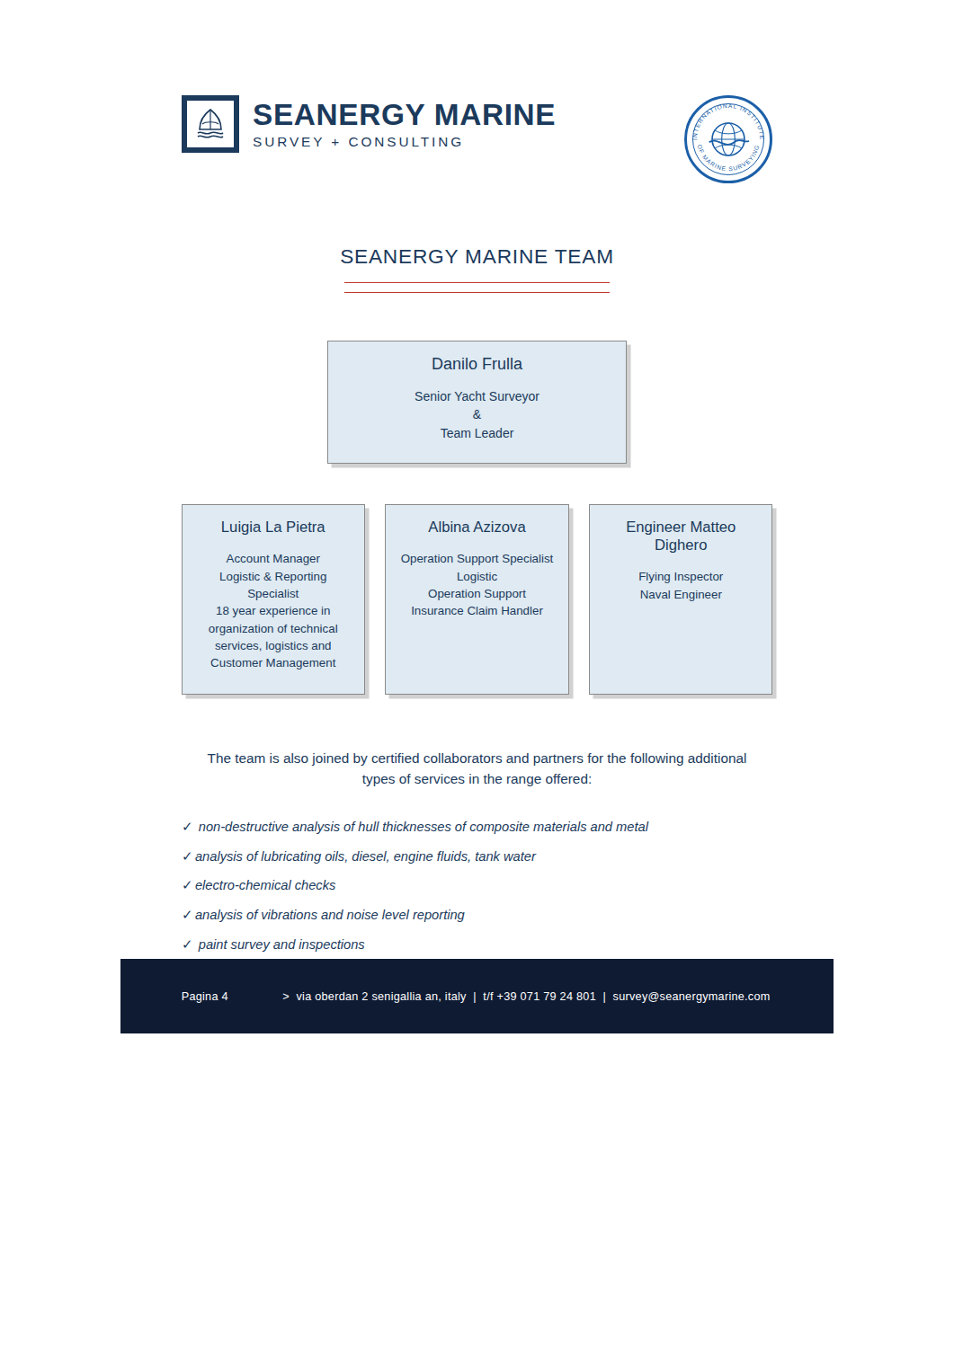SEANERGY MARINE
SURVEY + CONSULTING
INTERNATIONAL INSTITUTE OF MARINE SURVEYING
SEANERGY MARINE TEAM
Danilo Frulla
Senior Yacht Surveyor
&
Team Leader
Luigia La Pietra
Account Manager
Logistic & Reporting Specialist
18 year experience in organization of technical services, logistics and Customer Management
Albina Azizova
Operation Support Specialist
Logistic
Operation Support
Insurance Claim Handler
Engineer Matteo Dighero
Flying Inspector
Naval Engineer
The team is also joined by certified collaborators and partners for the following additional types of services in the range offered:
non-destructive analysis of hull thicknesses of composite materials and metal
analysis of lubricating oils, diesel, engine fluids, tank water
electro-chemical checks
analysis of vibrations and noise level reporting
paint survey and inspections
thermal imaging investigation
check of damages and repairs to structures and fiberglass for sailing and motor boats/ships, engineering verification of carbon mast and
Pagina 4 > via oberdan 2 senigallia an, italy|t/f +39 071 79 24 801|survey@seanergymarine.com